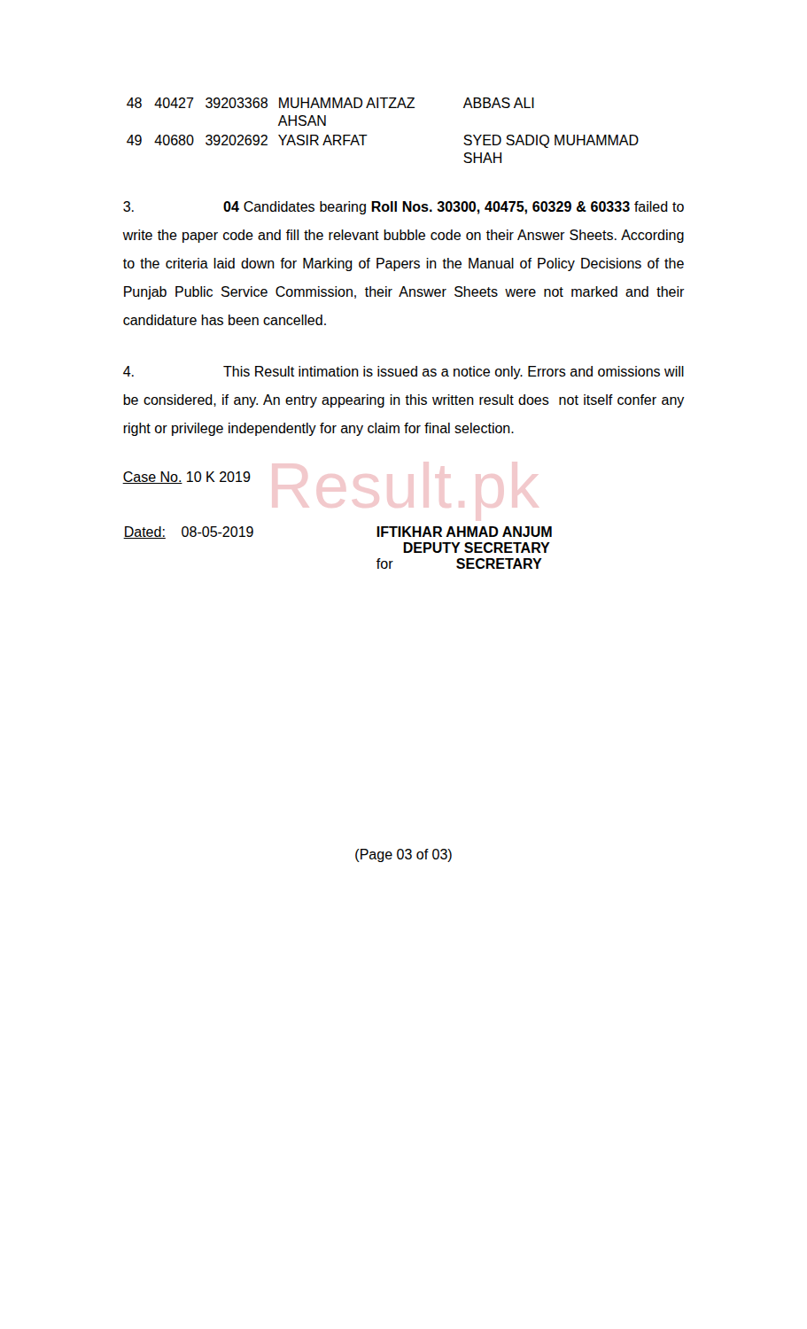| 48 | 40427 | 39203368 | MUHAMMAD AITZAZ AHSAN | ABBAS ALI |
| 49 | 40680 | 39202692 | YASIR ARFAT | SYED SADIQ MUHAMMAD SHAH |
3. 04 Candidates bearing Roll Nos. 30300, 40475, 60329 & 60333 failed to write the paper code and fill the relevant bubble code on their Answer Sheets. According to the criteria laid down for Marking of Papers in the Manual of Policy Decisions of the Punjab Public Service Commission, their Answer Sheets were not marked and their candidature has been cancelled.
4. This Result intimation is issued as a notice only. Errors and omissions will be considered, if any. An entry appearing in this written result does not itself confer any right or privilege independently for any claim for final selection.
Case No. 10 K 2019
| Dated: 08-05-2019 | IFTIKHAR AHMAD ANJUM DEPUTY SECRETARY for SECRETARY |
Result.pk
(Page 03 of 03)